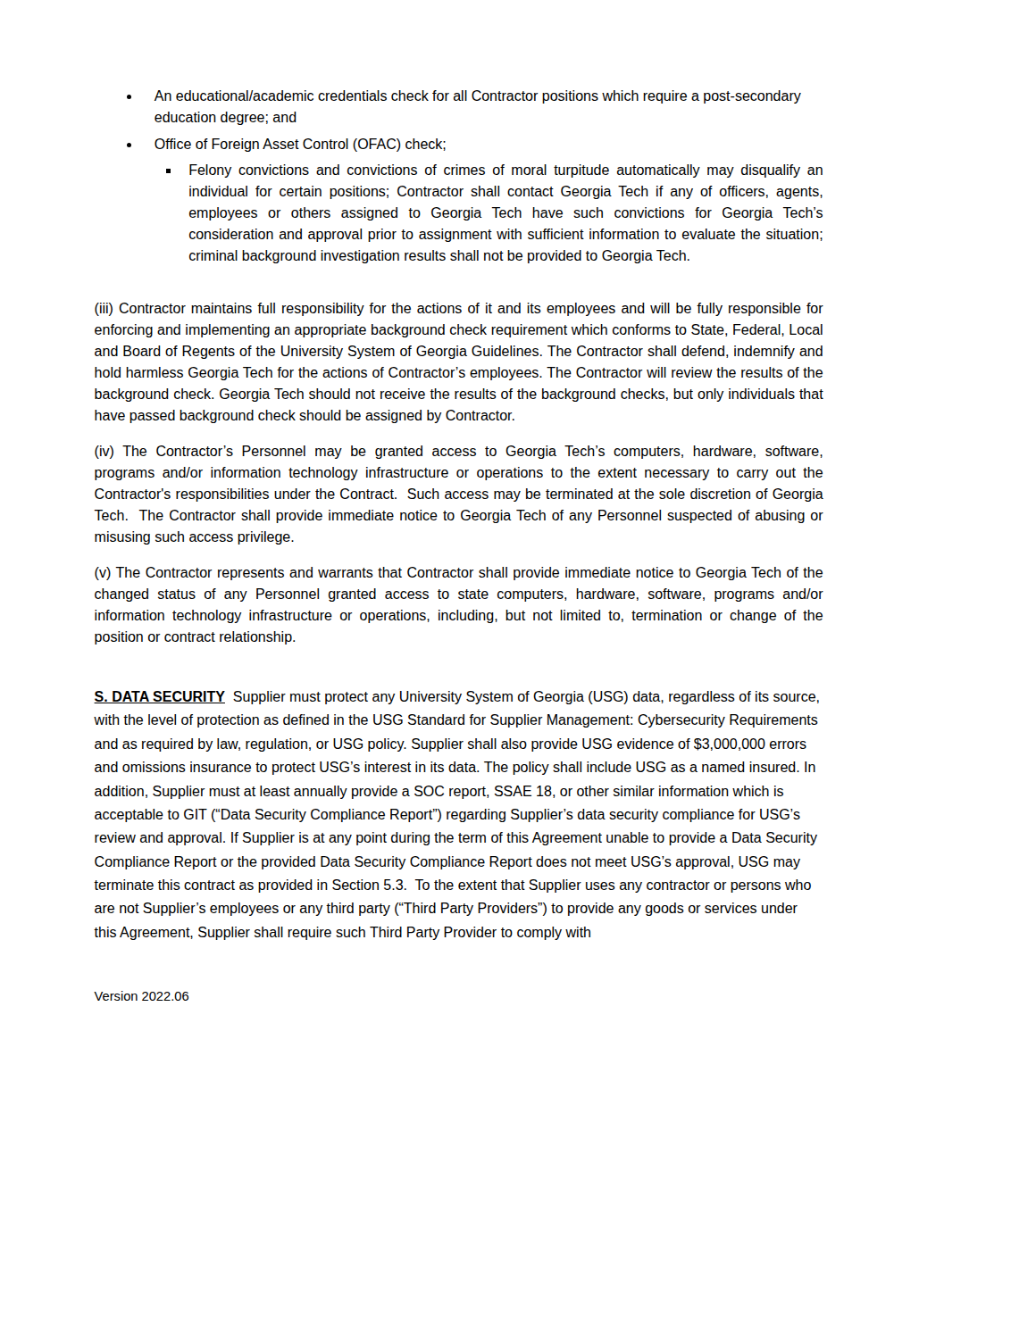An educational/academic credentials check for all Contractor positions which require a post-secondary education degree; and
Office of Foreign Asset Control (OFAC) check;
Felony convictions and convictions of crimes of moral turpitude automatically may disqualify an individual for certain positions; Contractor shall contact Georgia Tech if any of officers, agents, employees or others assigned to Georgia Tech have such convictions for Georgia Tech’s consideration and approval prior to assignment with sufficient information to evaluate the situation; criminal background investigation results shall not be provided to Georgia Tech.
(iii) Contractor maintains full responsibility for the actions of it and its employees and will be fully responsible for enforcing and implementing an appropriate background check requirement which conforms to State, Federal, Local and Board of Regents of the University System of Georgia Guidelines. The Contractor shall defend, indemnify and hold harmless Georgia Tech for the actions of Contractor’s employees. The Contractor will review the results of the background check. Georgia Tech should not receive the results of the background checks, but only individuals that have passed background check should be assigned by Contractor.
(iv) The Contractor’s Personnel may be granted access to Georgia Tech’s computers, hardware, software, programs and/or information technology infrastructure or operations to the extent necessary to carry out the Contractor's responsibilities under the Contract. Such access may be terminated at the sole discretion of Georgia Tech. The Contractor shall provide immediate notice to Georgia Tech of any Personnel suspected of abusing or misusing such access privilege.
(v) The Contractor represents and warrants that Contractor shall provide immediate notice to Georgia Tech of the changed status of any Personnel granted access to state computers, hardware, software, programs and/or information technology infrastructure or operations, including, but not limited to, termination or change of the position or contract relationship.
S. DATA SECURITY Supplier must protect any University System of Georgia (USG) data, regardless of its source, with the level of protection as defined in the USG Standard for Supplier Management: Cybersecurity Requirements and as required by law, regulation, or USG policy. Supplier shall also provide USG evidence of $3,000,000 errors and omissions insurance to protect USG’s interest in its data. The policy shall include USG as a named insured. In addition, Supplier must at least annually provide a SOC report, SSAE 18, or other similar information which is acceptable to GIT (“Data Security Compliance Report”) regarding Supplier’s data security compliance for USG’s review and approval. If Supplier is at any point during the term of this Agreement unable to provide a Data Security Compliance Report or the provided Data Security Compliance Report does not meet USG’s approval, USG may terminate this contract as provided in Section 5.3. To the extent that Supplier uses any contractor or persons who are not Supplier’s employees or any third party (“Third Party Providers”) to provide any goods or services under this Agreement, Supplier shall require such Third Party Provider to comply with
Version 2022.06